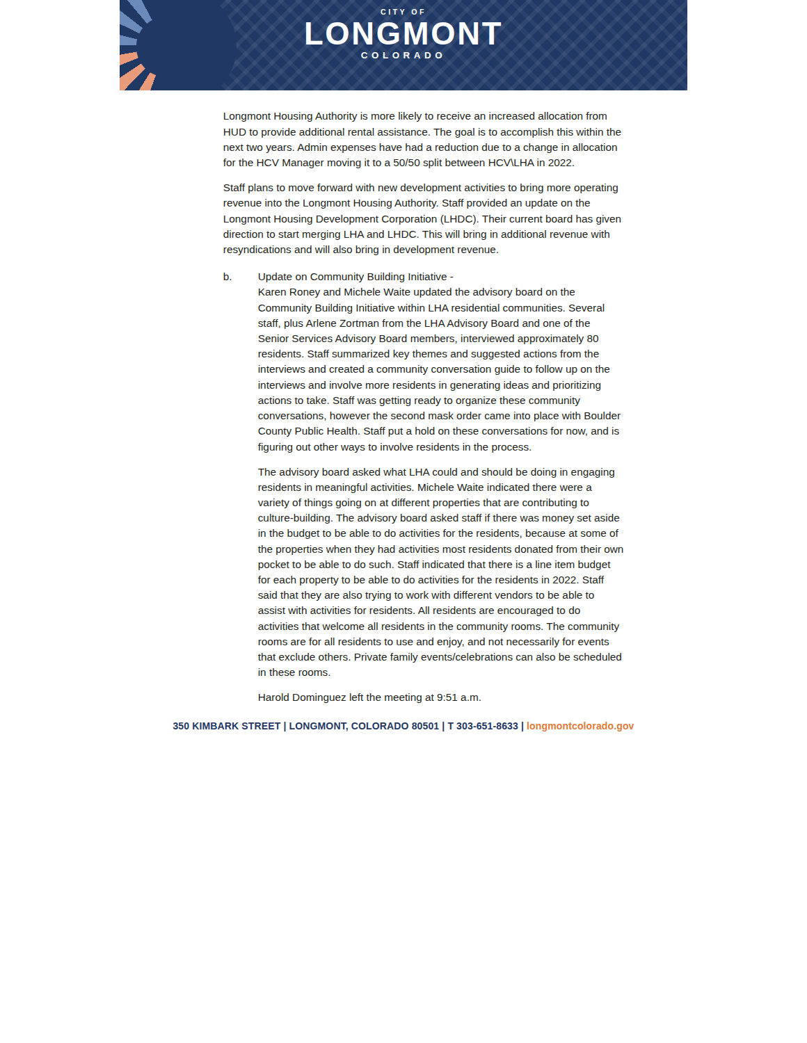CITY OF
LONGMONT
COLORADO
Longmont Housing Authority is more likely to receive an increased allocation from HUD to provide additional rental assistance. The goal is to accomplish this within the next two years. Admin expenses have had a reduction due to a change in allocation for the HCV Manager moving it to a 50/50 split between HCV\LHA in 2022.
Staff plans to move forward with new development activities to bring more operating revenue into the Longmont Housing Authority. Staff provided an update on the Longmont Housing Development Corporation (LHDC). Their current board has given direction to start merging LHA and LHDC. This will bring in additional revenue with resyndications and will also bring in development revenue.
b.
Update on Community Building Initiative -
Karen Roney and Michele Waite updated the advisory board on the Community Building Initiative within LHA residential communities. Several staff, plus Arlene Zortman from the LHA Advisory Board and one of the Senior Services Advisory Board members, interviewed approximately 80 residents. Staff summarized key themes and suggested actions from the interviews and created a community conversation guide to follow up on the interviews and involve more residents in generating ideas and prioritizing actions to take. Staff was getting ready to organize these community conversations, however the second mask order came into place with Boulder County Public Health. Staff put a hold on these conversations for now, and is figuring out other ways to involve residents in the process.
The advisory board asked what LHA could and should be doing in engaging residents in meaningful activities. Michele Waite indicated there were a variety of things going on at different properties that are contributing to culture-building. The advisory board asked staff if there was money set aside in the budget to be able to do activities for the residents, because at some of the properties when they had activities most residents donated from their own pocket to be able to do such. Staff indicated that there is a line item budget for each property to be able to do activities for the residents in 2022. Staff said that they are also trying to work with different vendors to be able to assist with activities for residents. All residents are encouraged to do activities that welcome all residents in the community rooms. The community rooms are for all residents to use and enjoy, and not necessarily for events that exclude others. Private family events/celebrations can also be scheduled in these rooms.
Harold Dominguez left the meeting at 9:51 a.m.
350 KIMBARK STREET | LONGMONT, COLORADO 80501 | T 303-651-8633 | longmontcolorado.gov